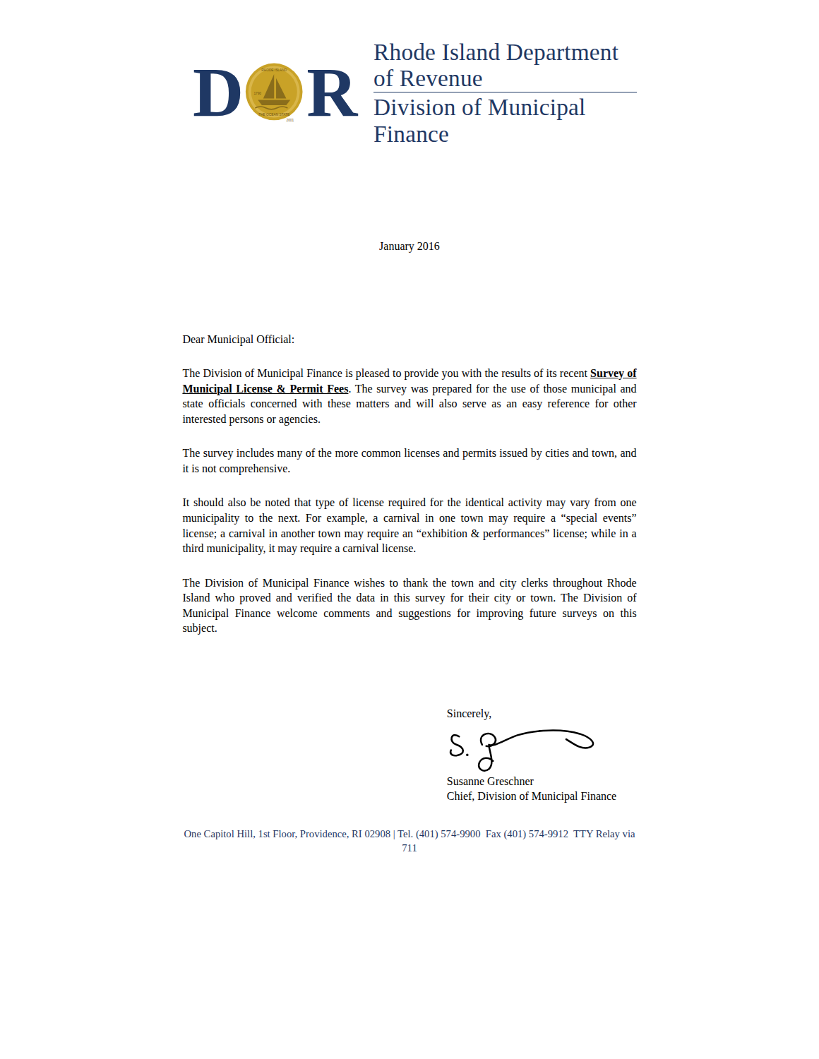D R RHODE ISLAND THE OCEAN STATE 1790 2001
Rhode Island Department of Revenue Division of Municipal Finance
January 2016
Dear Municipal Official:
The Division of Municipal Finance is pleased to provide you with the results of its recent Survey of Municipal License & Permit Fees. The survey was prepared for the use of those municipal and state officials concerned with these matters and will also serve as an easy reference for other interested persons or agencies.
The survey includes many of the more common licenses and permits issued by cities and town, and it is not comprehensive.
It should also be noted that type of license required for the identical activity may vary from one municipality to the next. For example, a carnival in one town may require a “special events” license; a carnival in another town may require an “exhibition & performances” license; while in a third municipality, it may require a carnival license.
The Division of Municipal Finance wishes to thank the town and city clerks throughout Rhode Island who proved and verified the data in this survey for their city or town. The Division of Municipal Finance welcome comments and suggestions for improving future surveys on this subject.
Sincerely,
Susanne Greschner
Chief, Division of Municipal Finance
One Capitol Hill, 1st Floor, Providence, RI 02908 | Tel. (401) 574-9900 Fax (401) 574-9912 TTY Relay via 711